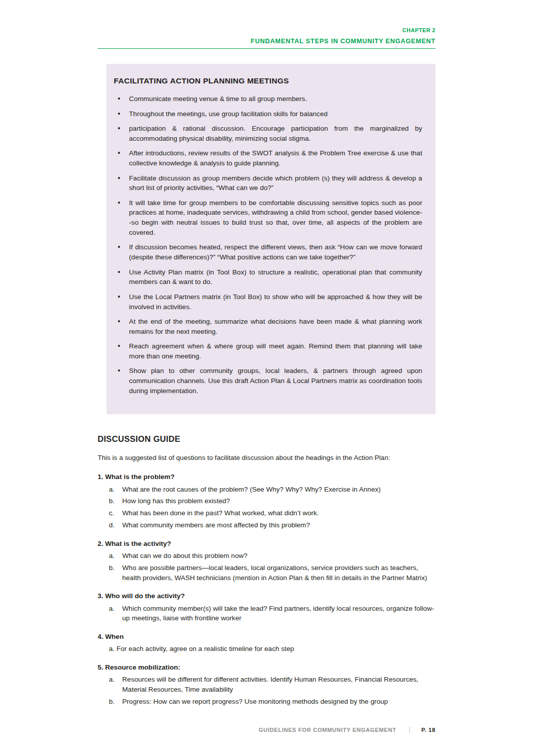CHAPTER 2
FUNDAMENTAL STEPS IN COMMUNITY ENGAGEMENT
FACILITATING ACTION PLANNING MEETINGS
Communicate meeting venue & time to all group members.
Throughout the meetings, use group facilitation skills for balanced
participation & rational discussion. Encourage participation from the marginalized by accommodating physical disability, minimizing social stigma.
After introductions, review results of the SWOT analysis & the Problem Tree exercise & use that collective knowledge & analysis to guide planning.
Facilitate discussion as group members decide which problem (s) they will address & develop a short list of priority activities, “What can we do?”
It will take time for group members to be comfortable discussing sensitive topics such as poor practices at home, inadequate services, withdrawing a child from school, gender based violence--so begin with neutral issues to build trust so that, over time, all aspects of the problem are covered.
If discussion becomes heated, respect the different views, then ask “How can we move forward (despite these differences)?” “What positive actions can we take together?”
Use Activity Plan matrix (in Tool Box) to structure a realistic, operational plan that community members can & want to do.
Use the Local Partners matrix (in Tool Box) to show who will be approached & how they will be involved in activities.
At the end of the meeting, summarize what decisions have been made & what planning work remains for the next meeting.
Reach agreement when & where group will meet again. Remind them that planning will take more than one meeting.
Show plan to other community groups, local leaders, & partners through agreed upon communication channels. Use this draft Action Plan & Local Partners matrix as coordination tools during implementation.
DISCUSSION GUIDE
This is a suggested list of questions to facilitate discussion about the headings in the Action Plan:
1. What is the problem?
What are the root causes of the problem? (See Why? Why? Why? Exercise in Annex)
How long has this problem existed?
What has been done in the past? What worked, what didn’t work.
What community members are most affected by this problem?
2. What is the activity?
What can we do about this problem now?
Who are possible partners—local leaders, local organizations, service providers such as teachers, health providers, WASH technicians (mention in Action Plan & then fill in details in the Partner Matrix)
3. Who will do the activity?
Which community member(s) will take the lead? Find partners, identify local resources, organize follow-up meetings, liaise with frontline worker
4. When
a. For each activity, agree on a realistic timeline for each step
5. Resource mobilization:
Resources will be different for different activities. Identify Human Resources, Financial Resources, Material Resources, Time availability
Progress: How can we report progress? Use monitoring methods designed by the group
GUIDELINES FOR COMMUNITY ENGAGEMENT P. 18